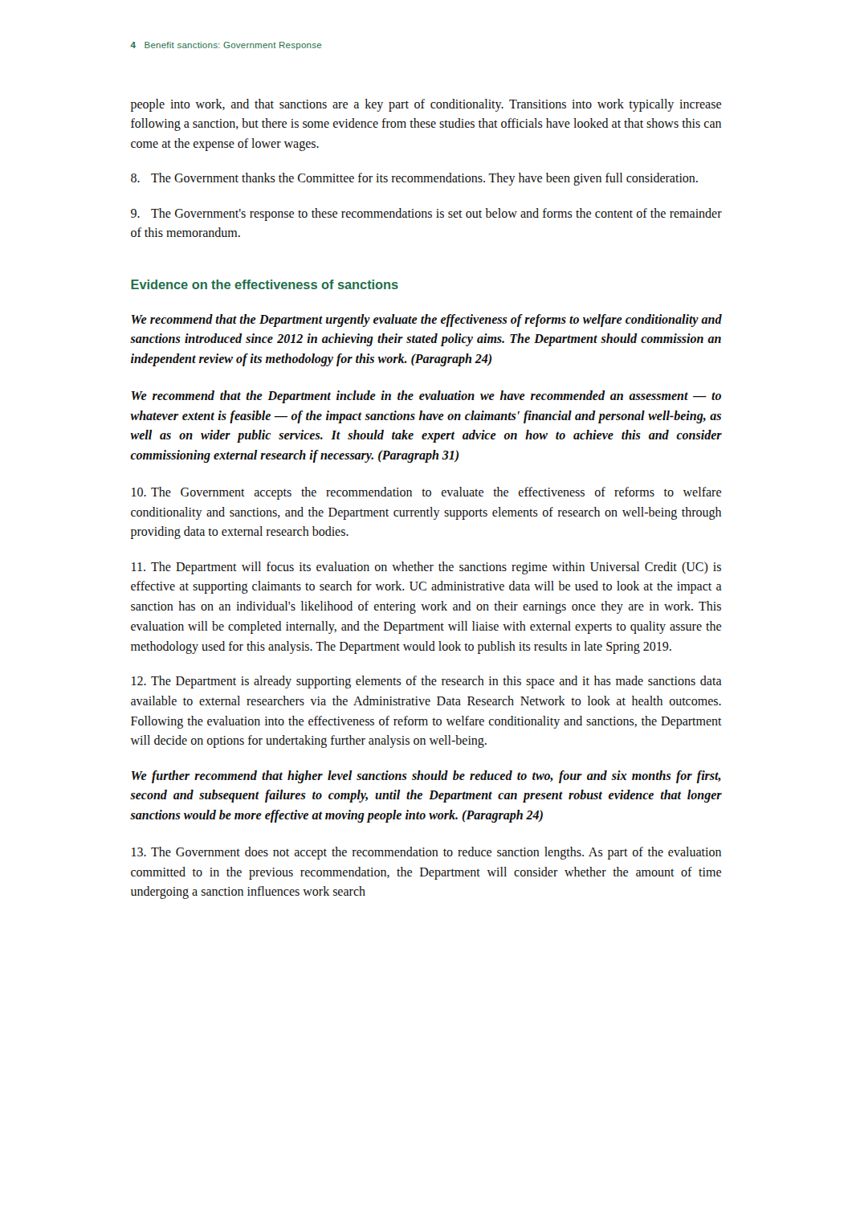4 Benefit sanctions: Government Response
people into work, and that sanctions are a key part of conditionality. Transitions into work typically increase following a sanction, but there is some evidence from these studies that officials have looked at that shows this can come at the expense of lower wages.
8. The Government thanks the Committee for its recommendations. They have been given full consideration.
9. The Government's response to these recommendations is set out below and forms the content of the remainder of this memorandum.
Evidence on the effectiveness of sanctions
We recommend that the Department urgently evaluate the effectiveness of reforms to welfare conditionality and sanctions introduced since 2012 in achieving their stated policy aims. The Department should commission an independent review of its methodology for this work. (Paragraph 24)
We recommend that the Department include in the evaluation we have recommended an assessment — to whatever extent is feasible — of the impact sanctions have on claimants' financial and personal well-being, as well as on wider public services. It should take expert advice on how to achieve this and consider commissioning external research if necessary. (Paragraph 31)
10. The Government accepts the recommendation to evaluate the effectiveness of reforms to welfare conditionality and sanctions, and the Department currently supports elements of research on well-being through providing data to external research bodies.
11. The Department will focus its evaluation on whether the sanctions regime within Universal Credit (UC) is effective at supporting claimants to search for work. UC administrative data will be used to look at the impact a sanction has on an individual's likelihood of entering work and on their earnings once they are in work. This evaluation will be completed internally, and the Department will liaise with external experts to quality assure the methodology used for this analysis. The Department would look to publish its results in late Spring 2019.
12. The Department is already supporting elements of the research in this space and it has made sanctions data available to external researchers via the Administrative Data Research Network to look at health outcomes. Following the evaluation into the effectiveness of reform to welfare conditionality and sanctions, the Department will decide on options for undertaking further analysis on well-being.
We further recommend that higher level sanctions should be reduced to two, four and six months for first, second and subsequent failures to comply, until the Department can present robust evidence that longer sanctions would be more effective at moving people into work. (Paragraph 24)
13. The Government does not accept the recommendation to reduce sanction lengths. As part of the evaluation committed to in the previous recommendation, the Department will consider whether the amount of time undergoing a sanction influences work search